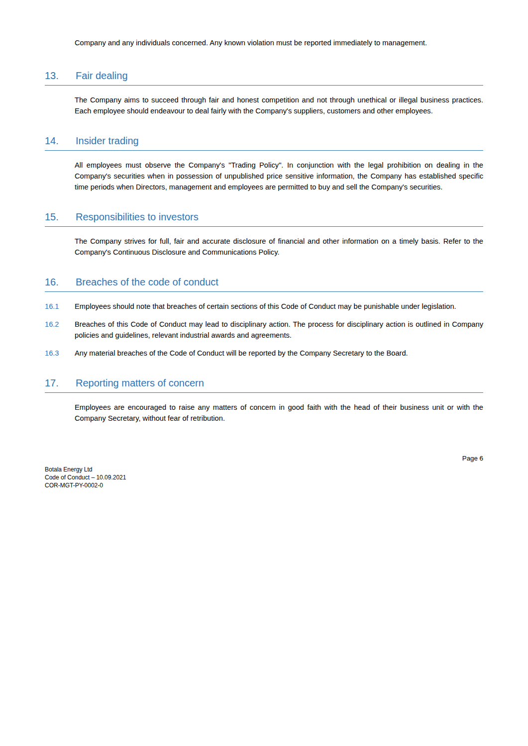Company and any individuals concerned. Any known violation must be reported immediately to management.
13. Fair dealing
The Company aims to succeed through fair and honest competition and not through unethical or illegal business practices. Each employee should endeavour to deal fairly with the Company's suppliers, customers and other employees.
14. Insider trading
All employees must observe the Company's "Trading Policy". In conjunction with the legal prohibition on dealing in the Company's securities when in possession of unpublished price sensitive information, the Company has established specific time periods when Directors, management and employees are permitted to buy and sell the Company's securities.
15. Responsibilities to investors
The Company strives for full, fair and accurate disclosure of financial and other information on a timely basis. Refer to the Company's Continuous Disclosure and Communications Policy.
16. Breaches of the code of conduct
16.1 Employees should note that breaches of certain sections of this Code of Conduct may be punishable under legislation.
16.2 Breaches of this Code of Conduct may lead to disciplinary action. The process for disciplinary action is outlined in Company policies and guidelines, relevant industrial awards and agreements.
16.3 Any material breaches of the Code of Conduct will be reported by the Company Secretary to the Board.
17. Reporting matters of concern
Employees are encouraged to raise any matters of concern in good faith with the head of their business unit or with the Company Secretary, without fear of retribution.
Page 6
Botala Energy Ltd
Code of Conduct – 10.09.2021
COR-MGT-PY-0002-0